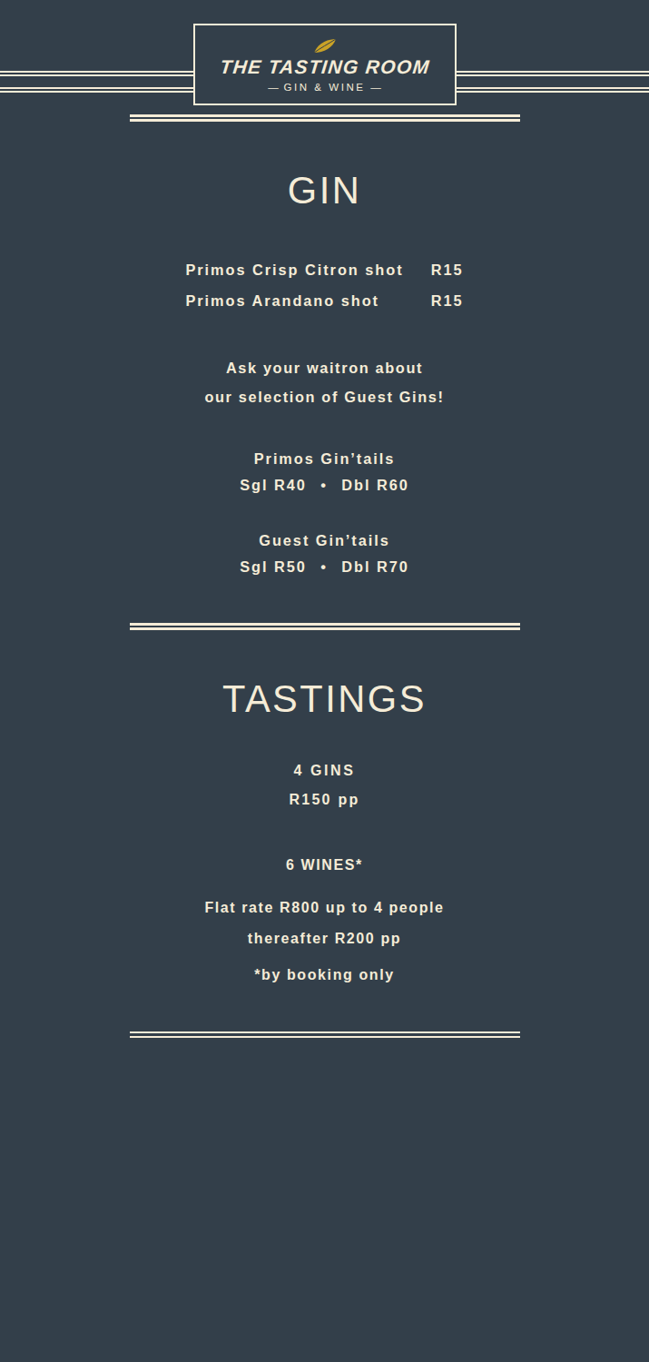THE TASTING ROOM
— GIN & WINE —
GIN
Primos Crisp Citron shot R15
Primos Arandano shot R15
Ask your waitron about
our selection of Guest Gins!
Primos Gin’tails
Sgl R40 • Dbl R60
Guest Gin’tails
Sgl R50 • Dbl R70
TASTINGS
4 GINS
R150 pp
6 WINES*
Flat rate R800 up to 4 people
thereafter R200 pp
*by booking only